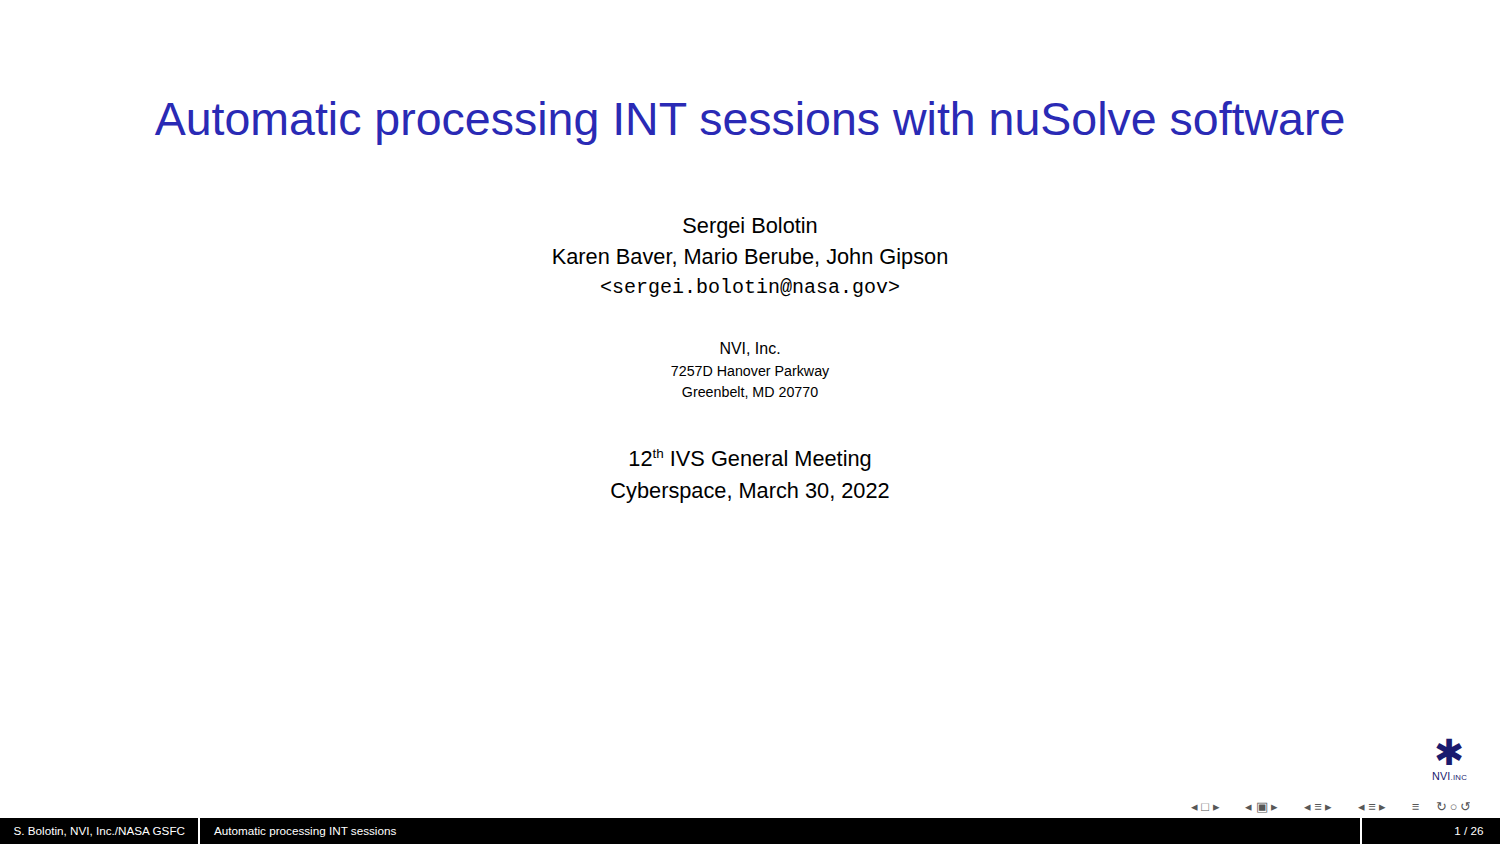Automatic processing INT sessions with nuSolve software
Sergei Bolotin
Karen Baver, Mario Berube, John Gipson
<sergei.bolotin@nasa.gov>
NVI, Inc.
7257D Hanover Parkway
Greenbelt, MD 20770
12th IVS General Meeting
Cyberspace, March 30, 2022
✱ NVI.INC
◂ □ ▸ ◂ ▣ ▸ ◂ ≡ ▸ ◂ ≡ ▸ ≡ ↻ ○ ↺
S. Bolotin, NVI, Inc./NASA GSFC
Automatic processing INT sessions
1 / 26